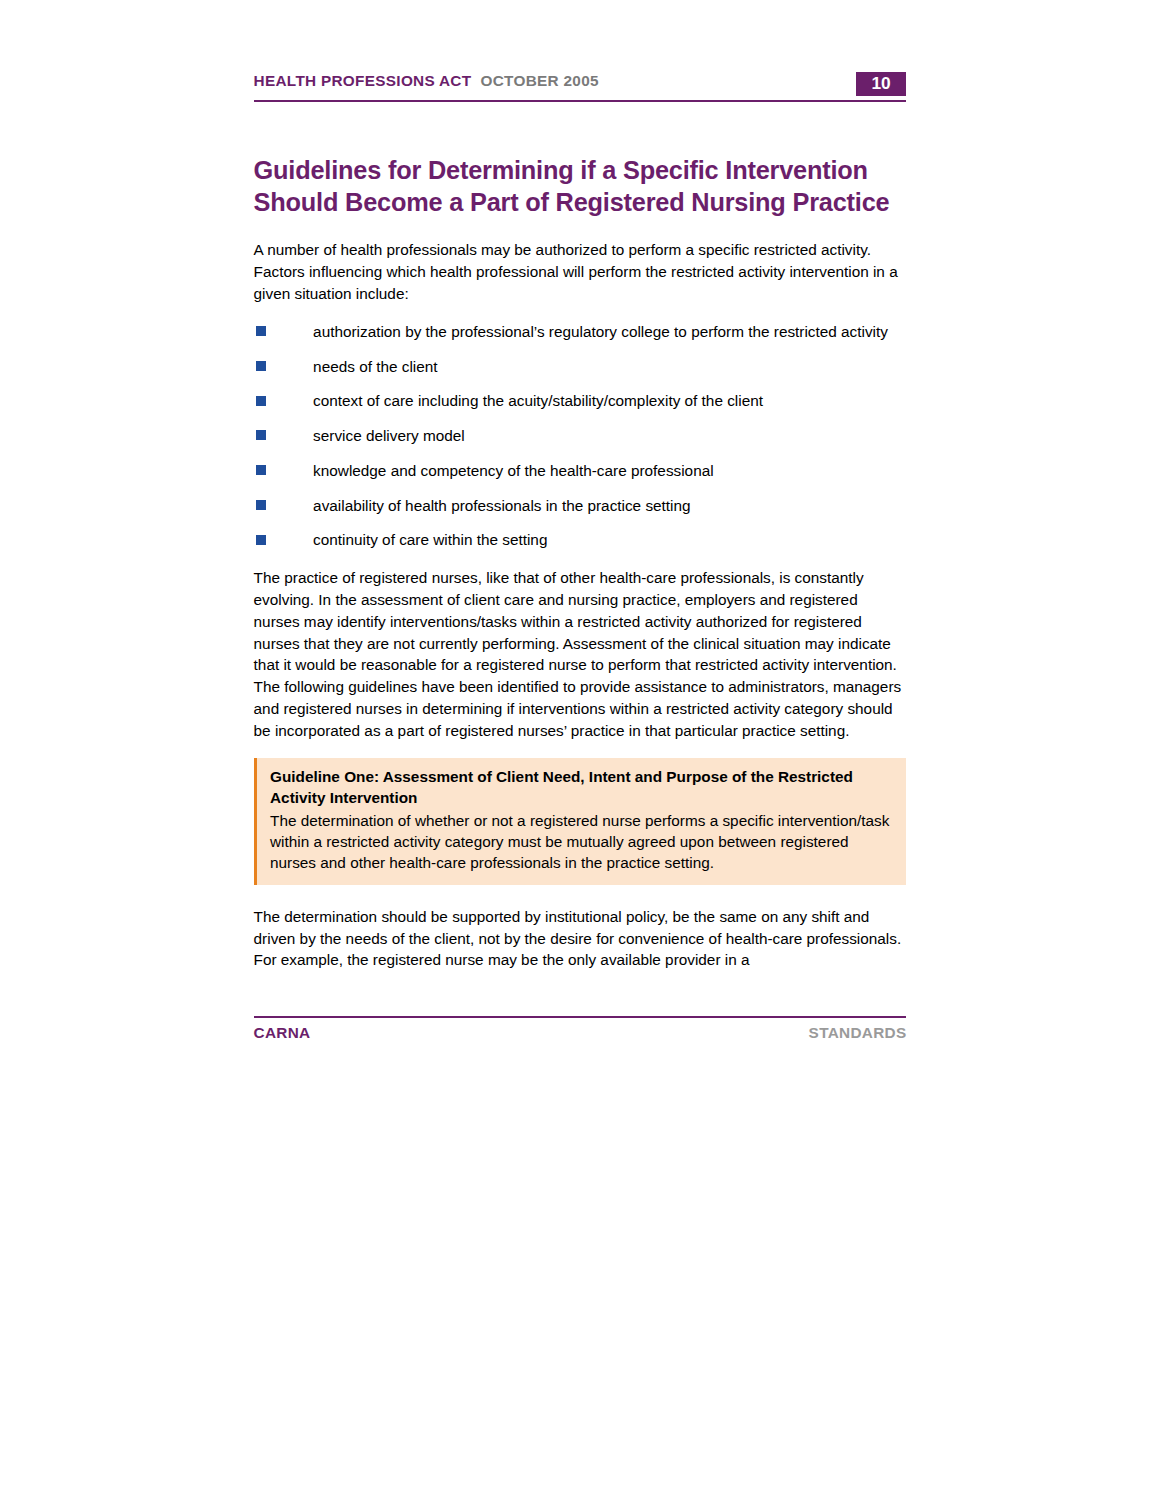HEALTH PROFESSIONS ACT OCTOBER 2005
10
Guidelines for Determining if a Specific Intervention Should Become a Part of Registered Nursing Practice
A number of health professionals may be authorized to perform a specific restricted activity. Factors influencing which health professional will perform the restricted activity intervention in a given situation include:
authorization by the professional’s regulatory college to perform the restricted activity
needs of the client
context of care including the acuity/stability/complexity of the client
service delivery model
knowledge and competency of the health-care professional
availability of health professionals in the practice setting
continuity of care within the setting
The practice of registered nurses, like that of other health-care professionals, is constantly evolving. In the assessment of client care and nursing practice, employers and registered nurses may identify interventions/tasks within a restricted activity authorized for registered nurses that they are not currently performing. Assessment of the clinical situation may indicate that it would be reasonable for a registered nurse to perform that restricted activity intervention. The following guidelines have been identified to provide assistance to administrators, managers and registered nurses in determining if interventions within a restricted activity category should be incorporated as a part of registered nurses’ practice in that particular practice setting.
Guideline One: Assessment of Client Need, Intent and Purpose of the Restricted Activity Intervention
The determination of whether or not a registered nurse performs a specific intervention/task within a restricted activity category must be mutually agreed upon between registered nurses and other health-care professionals in the practice setting.
The determination should be supported by institutional policy, be the same on any shift and driven by the needs of the client, not by the desire for convenience of health-care professionals. For example, the registered nurse may be the only available provider in a
CARNA
STANDARDS